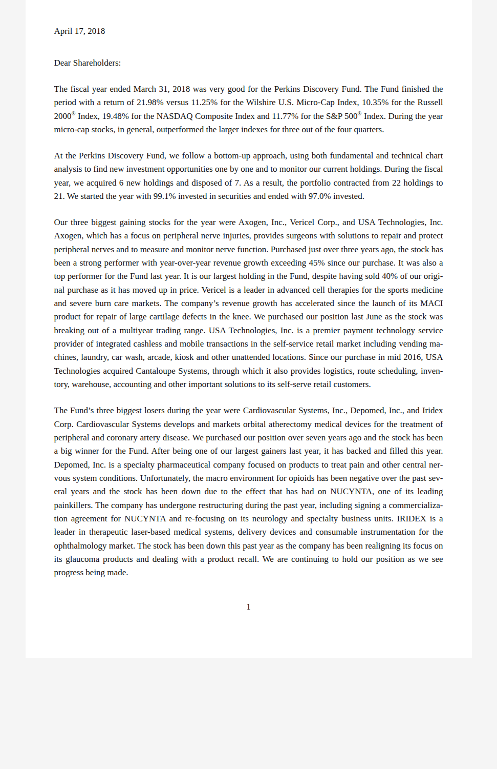April 17, 2018
Dear Shareholders:
The fiscal year ended March 31, 2018 was very good for the Perkins Discovery Fund. The Fund finished the period with a return of 21.98% versus 11.25% for the Wilshire U.S. Micro-Cap Index, 10.35% for the Russell 2000® Index, 19.48% for the NASDAQ Composite Index and 11.77% for the S&P 500® Index. During the year micro-cap stocks, in general, outperformed the larger indexes for three out of the four quarters.
At the Perkins Discovery Fund, we follow a bottom-up approach, using both fundamental and technical chart analysis to find new investment opportunities one by one and to monitor our current holdings. During the fiscal year, we acquired 6 new holdings and disposed of 7. As a result, the portfolio contracted from 22 holdings to 21. We started the year with 99.1% invested in securities and ended with 97.0% invested.
Our three biggest gaining stocks for the year were Axogen, Inc., Vericel Corp., and USA Technologies, Inc. Axogen, which has a focus on peripheral nerve injuries, provides surgeons with solutions to repair and protect peripheral nerves and to measure and monitor nerve function. Purchased just over three years ago, the stock has been a strong performer with year-over-year revenue growth exceeding 45% since our purchase. It was also a top performer for the Fund last year. It is our largest holding in the Fund, despite having sold 40% of our original purchase as it has moved up in price. Vericel is a leader in advanced cell therapies for the sports medicine and severe burn care markets. The company’s revenue growth has accelerated since the launch of its MACI product for repair of large cartilage defects in the knee. We purchased our position last June as the stock was breaking out of a multiyear trading range. USA Technologies, Inc. is a premier payment technology service provider of integrated cashless and mobile transactions in the self-service retail market including vending machines, laundry, car wash, arcade, kiosk and other unattended locations. Since our purchase in mid 2016, USA Technologies acquired Cantaloupe Systems, through which it also provides logistics, route scheduling, inventory, warehouse, accounting and other important solutions to its self-serve retail customers.
The Fund’s three biggest losers during the year were Cardiovascular Systems, Inc., Depomed, Inc., and Iridex Corp. Cardiovascular Systems develops and markets orbital atherectomy medical devices for the treatment of peripheral and coronary artery disease. We purchased our position over seven years ago and the stock has been a big winner for the Fund. After being one of our largest gainers last year, it has backed and filled this year. Depomed, Inc. is a specialty pharmaceutical company focused on products to treat pain and other central nervous system conditions. Unfortunately, the macro environment for opioids has been negative over the past several years and the stock has been down due to the effect that has had on NUCYNTA, one of its leading painkillers. The company has undergone restructuring during the past year, including signing a commercialization agreement for NUCYNTA and re-focusing on its neurology and specialty business units. IRIDEX is a leader in therapeutic laser-based medical systems, delivery devices and consumable instrumentation for the ophthalmology market. The stock has been down this past year as the company has been realigning its focus on its glaucoma products and dealing with a product recall. We are continuing to hold our position as we see progress being made.
1